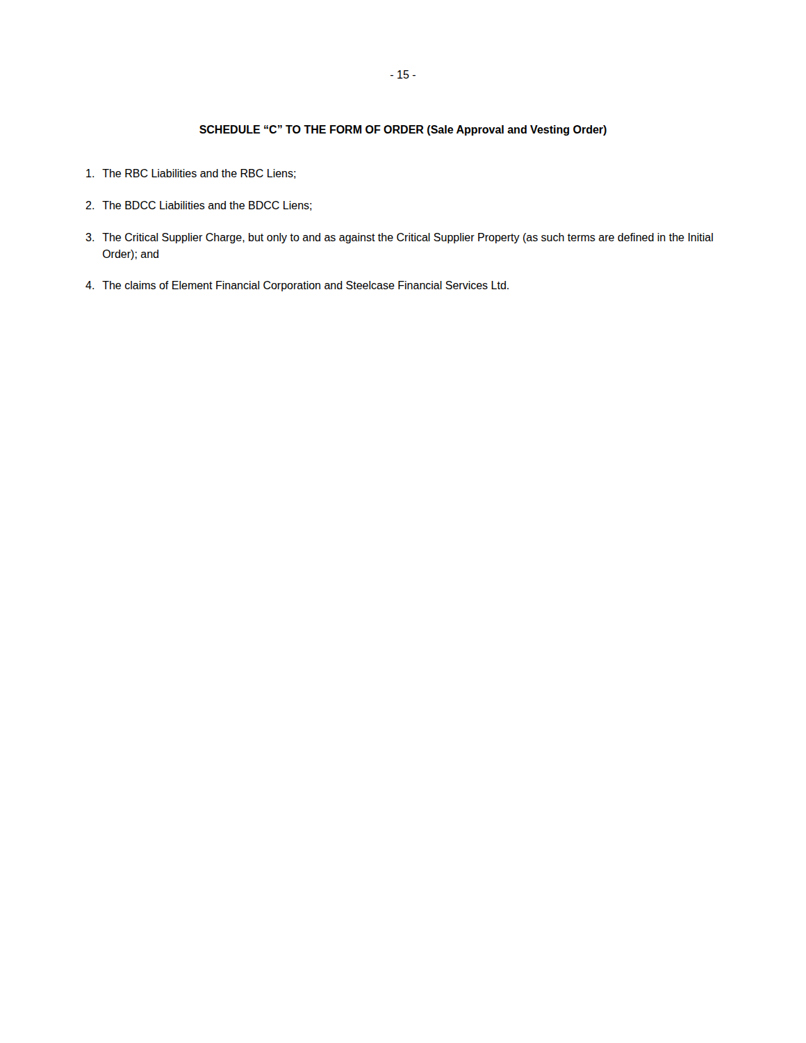- 15 -
SCHEDULE “C” TO THE FORM OF ORDER (Sale Approval and Vesting Order)
The RBC Liabilities and the RBC Liens;
The BDCC Liabilities and the BDCC Liens;
The Critical Supplier Charge, but only to and as against the Critical Supplier Property (as such terms are defined in the Initial Order); and
The claims of Element Financial Corporation and Steelcase Financial Services Ltd.